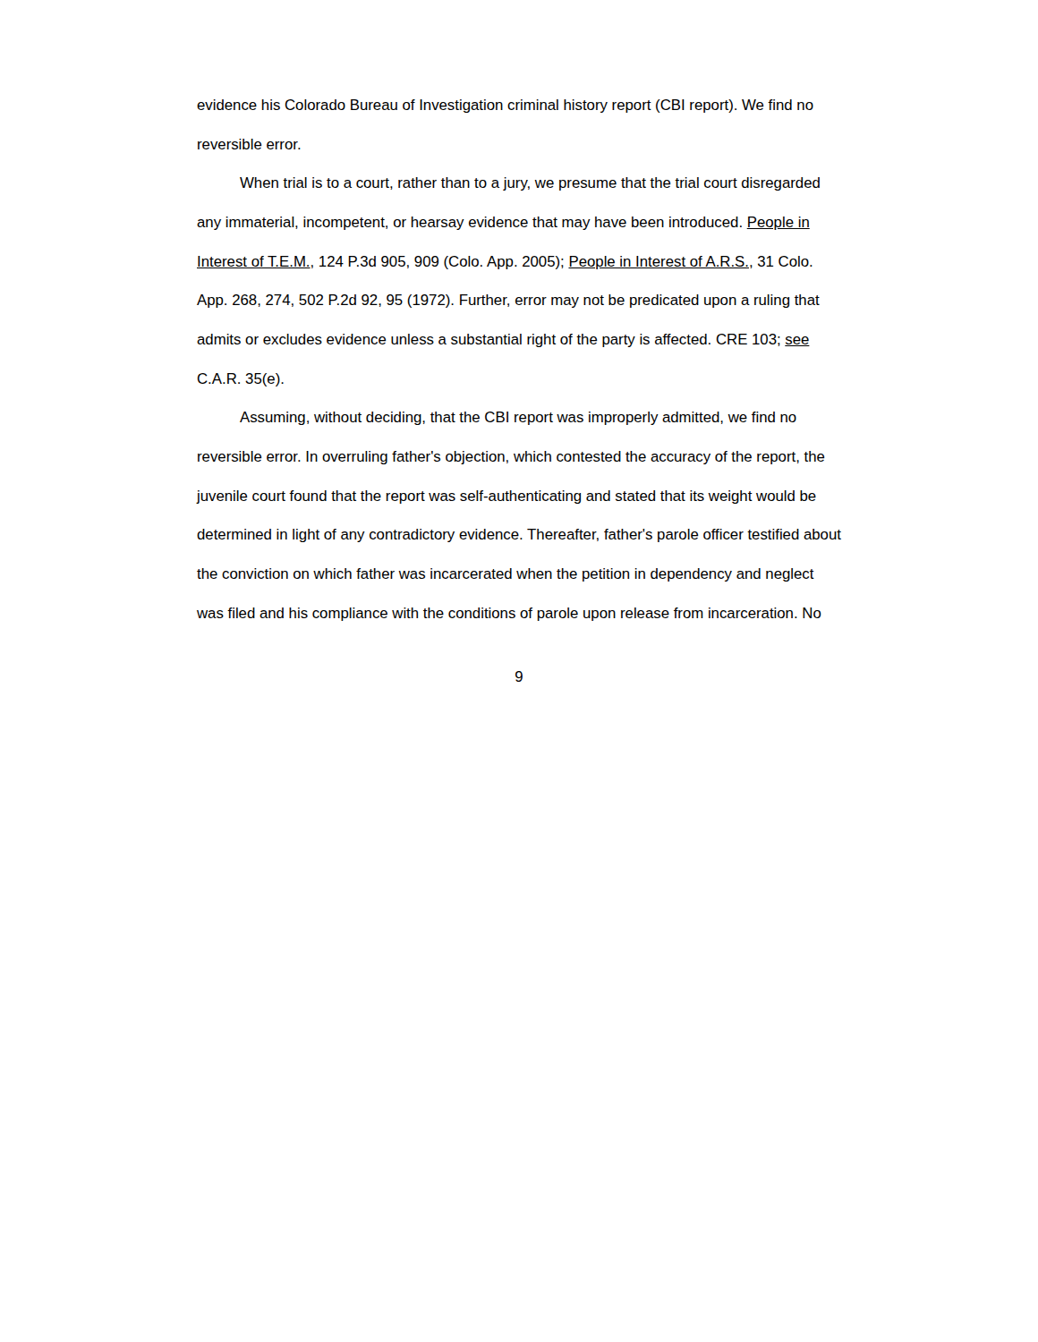evidence his Colorado Bureau of Investigation criminal history report (CBI report). We find no reversible error.
When trial is to a court, rather than to a jury, we presume that the trial court disregarded any immaterial, incompetent, or hearsay evidence that may have been introduced. People in Interest of T.E.M., 124 P.3d 905, 909 (Colo. App. 2005); People in Interest of A.R.S., 31 Colo. App. 268, 274, 502 P.2d 92, 95 (1972). Further, error may not be predicated upon a ruling that admits or excludes evidence unless a substantial right of the party is affected. CRE 103; see C.A.R. 35(e).
Assuming, without deciding, that the CBI report was improperly admitted, we find no reversible error. In overruling father's objection, which contested the accuracy of the report, the juvenile court found that the report was self-authenticating and stated that its weight would be determined in light of any contradictory evidence. Thereafter, father's parole officer testified about the conviction on which father was incarcerated when the petition in dependency and neglect was filed and his compliance with the conditions of parole upon release from incarceration. No
9